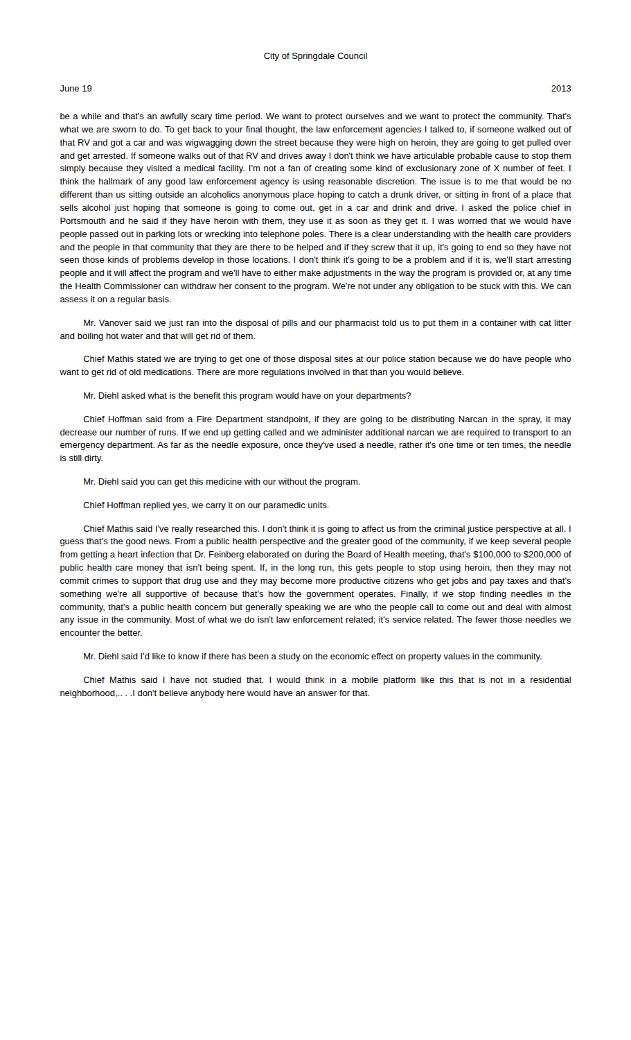City of Springdale Council
June 19 2013
be a while and that's an awfully scary time period. We want to protect ourselves and we want to protect the community. That's what we are sworn to do. To get back to your final thought, the law enforcement agencies I talked to, if someone walked out of that RV and got a car and was wigwagging down the street because they were high on heroin, they are going to get pulled over and get arrested. If someone walks out of that RV and drives away I don't think we have articulable probable cause to stop them simply because they visited a medical facility. I'm not a fan of creating some kind of exclusionary zone of X number of feet. I think the hallmark of any good law enforcement agency is using reasonable discretion. The issue is to me that would be no different than us sitting outside an alcoholics anonymous place hoping to catch a drunk driver, or sitting in front of a place that sells alcohol just hoping that someone is going to come out, get in a car and drink and drive. I asked the police chief in Portsmouth and he said if they have heroin with them, they use it as soon as they get it. I was worried that we would have people passed out in parking lots or wrecking into telephone poles. There is a clear understanding with the health care providers and the people in that community that they are there to be helped and if they screw that it up, it's going to end so they have not seen those kinds of problems develop in those locations. I don't think it's going to be a problem and if it is, we'll start arresting people and it will affect the program and we'll have to either make adjustments in the way the program is provided or, at any time the Health Commissioner can withdraw her consent to the program. We're not under any obligation to be stuck with this. We can assess it on a regular basis.
Mr. Vanover said we just ran into the disposal of pills and our pharmacist told us to put them in a container with cat litter and boiling hot water and that will get rid of them.
Chief Mathis stated we are trying to get one of those disposal sites at our police station because we do have people who want to get rid of old medications. There are more regulations involved in that than you would believe.
Mr. Diehl asked what is the benefit this program would have on your departments?
Chief Hoffman said from a Fire Department standpoint, if they are going to be distributing Narcan in the spray, it may decrease our number of runs. If we end up getting called and we administer additional narcan we are required to transport to an emergency department. As far as the needle exposure, once they've used a needle, rather it's one time or ten times, the needle is still dirty.
Mr. Diehl said you can get this medicine with our without the program.
Chief Hoffman replied yes, we carry it on our paramedic units.
Chief Mathis said I've really researched this. I don't think it is going to affect us from the criminal justice perspective at all. I guess that's the good news. From a public health perspective and the greater good of the community, if we keep several people from getting a heart infection that Dr. Feinberg elaborated on during the Board of Health meeting, that's $100,000 to $200,000 of public health care money that isn't being spent. If, in the long run, this gets people to stop using heroin, then they may not commit crimes to support that drug use and they may become more productive citizens who get jobs and pay taxes and that's something we're all supportive of because that's how the government operates. Finally, if we stop finding needles in the community, that's a public health concern but generally speaking we are who the people call to come out and deal with almost any issue in the community. Most of what we do isn't law enforcement related; it's service related. The fewer those needles we encounter the better.
Mr. Diehl said I'd like to know if there has been a study on the economic effect on property values in the community.
Chief Mathis said I have not studied that. I would think in a mobile platform like this that is not in a residential neighborhood,.. . .I don't believe anybody here would have an answer for that.